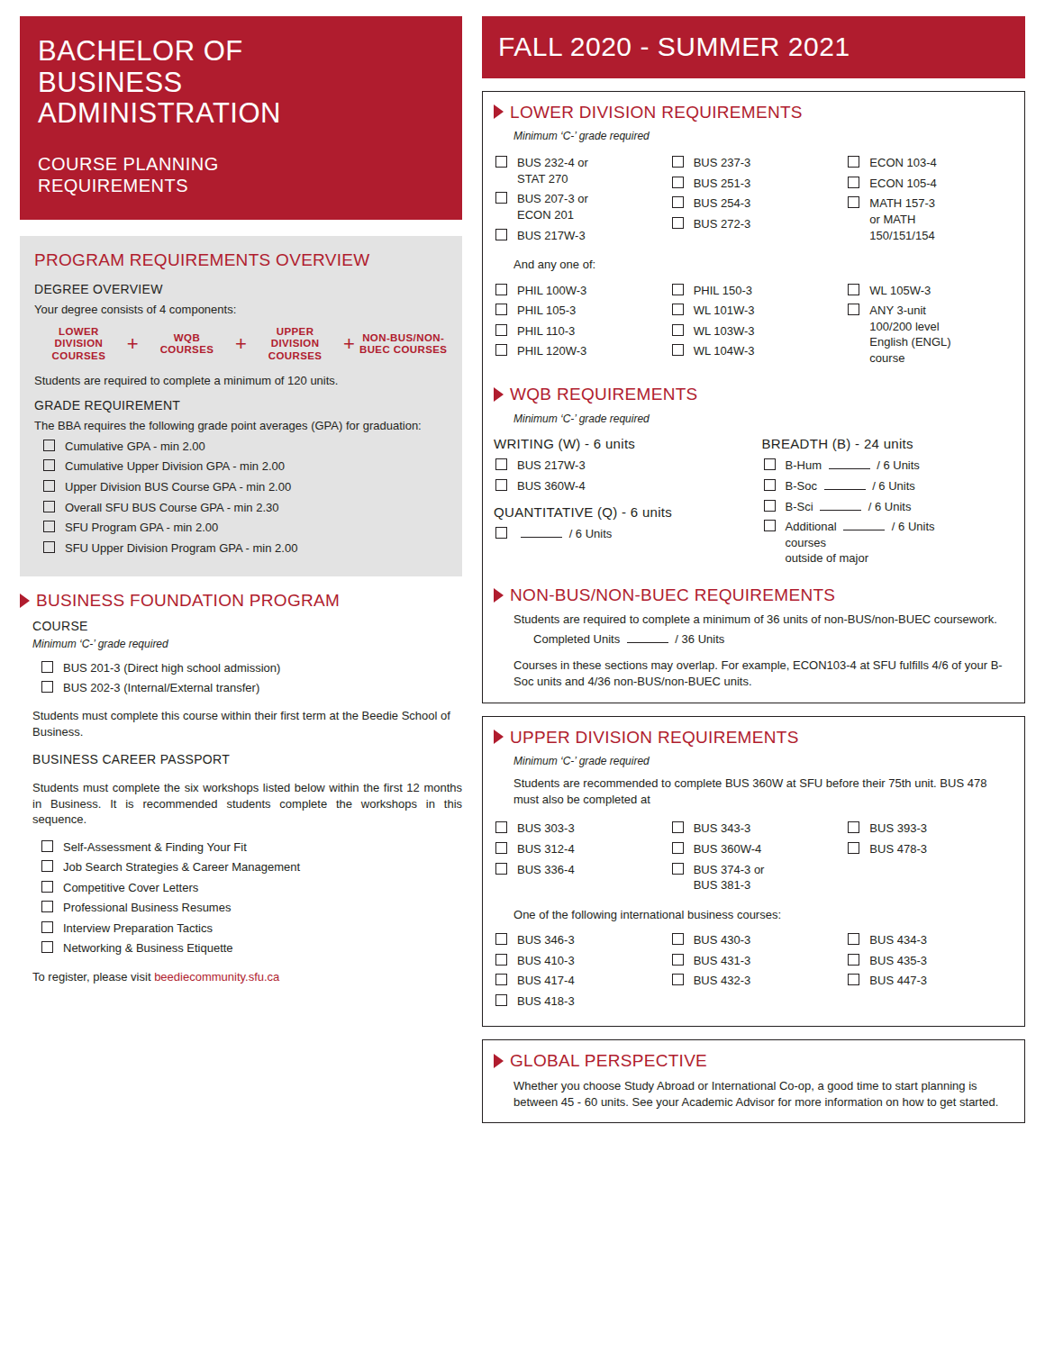BACHELOR OF
BUSINESS
ADMINISTRATION
COURSE PLANNING
REQUIREMENTS
PROGRAM REQUIREMENTS OVERVIEW
DEGREE OVERVIEW
Your degree consists of 4 components:
LOWER
DIVISION
COURSES
+
WQB
COURSES
+
UPPER
DIVISION
COURSES
+
NON-BUS/NON-
BUEC COURSES
Students are required to complete a minimum of 120 units.
GRADE REQUIREMENT
The BBA requires the following grade point averages (GPA) for graduation:
Cumulative GPA - min 2.00
Cumulative Upper Division GPA - min 2.00
Upper Division BUS Course GPA - min 2.00
Overall SFU BUS Course GPA - min 2.30
SFU Program GPA - min 2.00
SFU Upper Division Program GPA - min 2.00
BUSINESS FOUNDATION PROGRAM
COURSE
Minimum ‘C-’ grade required
BUS 201-3 (Direct high school admission)
BUS 202-3 (Internal/External transfer)
Students must complete this course within their first term at the Beedie School of Business.
BUSINESS CAREER PASSPORT
Students must complete the six workshops listed below within the first 12 months in Business. It is recommended students complete the workshops in this sequence.
Self-Assessment & Finding Your Fit
Job Search Strategies & Career Management
Competitive Cover Letters
Professional Business Resumes
Interview Preparation Tactics
Networking & Business Etiquette
To register, please visit beediecommunity.sfu.ca
FALL 2020 - SUMMER 2021
LOWER DIVISION REQUIREMENTS
Minimum ‘C-’ grade required
BUS 232-4 or
STAT 270
BUS 207-3 or
ECON 201
BUS 217W-3
BUS 237-3
BUS 251-3
BUS 254-3
BUS 272-3
ECON 103-4
ECON 105-4
MATH 157-3
or MATH
150/151/154
And any one of:
PHIL 100W-3
PHIL 105-3
PHIL 110-3
PHIL 120W-3
PHIL 150-3
WL 101W-3
WL 103W-3
WL 104W-3
WL 105W-3
ANY 3-unit
100/200 level
English (ENGL)
course
WQB REQUIREMENTS
Minimum ‘C-’ grade required
WRITING (W) - 6 units
BUS 217W-3
BUS 360W-4
QUANTITATIVE (Q) - 6 units
/ 6 Units
BREADTH (B) - 24 units
B-Hum / 6 Units
B-Soc / 6 Units
B-Sci / 6 Units
Additional / 6 Units
courses
outside of major
NON-BUS/NON-BUEC REQUIREMENTS
Students are required to complete a minimum of 36 units of non-BUS/non-BUEC coursework.
Completed Units / 36 Units
Courses in these sections may overlap. For example, ECON103-4 at SFU fulfills 4/6 of your B-Soc units and 4/36 non-BUS/non-BUEC units.
UPPER DIVISION REQUIREMENTS
Minimum ‘C-’ grade required
Students are recommended to complete BUS 360W at SFU before their 75th unit. BUS 478 must also be completed at
BUS 303-3
BUS 312-4
BUS 336-4
BUS 343-3
BUS 360W-4
BUS 374-3 or
BUS 381-3
BUS 393-3
BUS 478-3
One of the following international business courses:
BUS 346-3
BUS 410-3
BUS 417-4
BUS 418-3
BUS 430-3
BUS 431-3
BUS 432-3
BUS 434-3
BUS 435-3
BUS 447-3
GLOBAL PERSPECTIVE
Whether you choose Study Abroad or International Co-op, a good time to start planning is between 45 - 60 units. See your Academic Advisor for more information on how to get started.